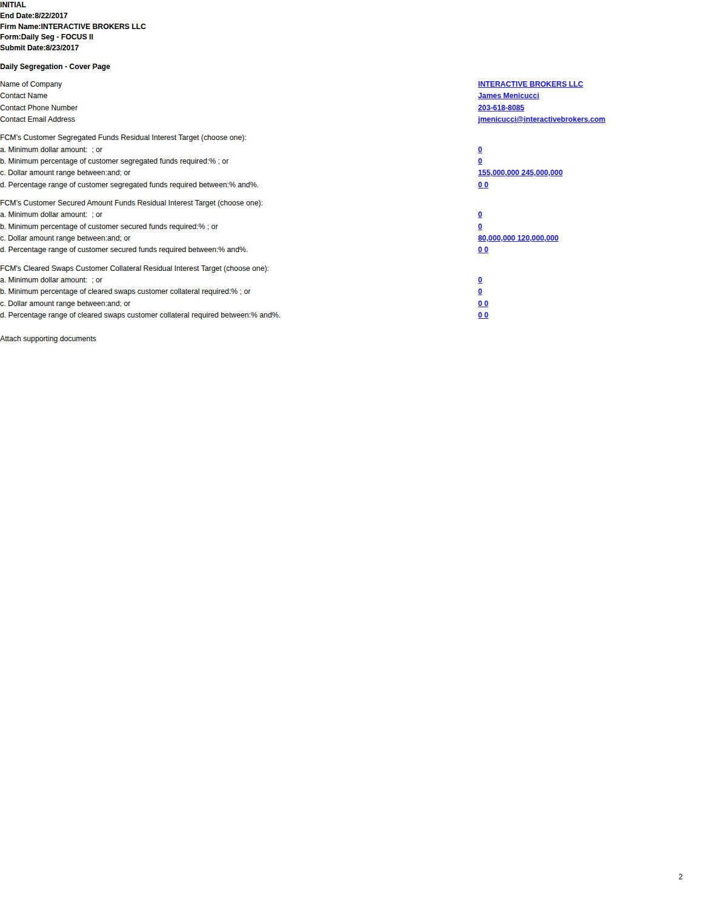INITIAL
End Date:8/22/2017
Firm Name:INTERACTIVE BROKERS LLC
Form:Daily Seg - FOCUS II
Submit Date:8/23/2017
Daily Segregation - Cover Page
| Name of Company | INTERACTIVE BROKERS LLC |
| Contact Name | James Menicucci |
| Contact Phone Number | 203-618-8085 |
| Contact Email Address | jmenicucci@interactivebrokers.com |
FCM’s Customer Segregated Funds Residual Interest Target (choose one):
| a. Minimum dollar amount: ; or | 0 |
| b. Minimum percentage of customer segregated funds required:% ; or | 0 |
| c. Dollar amount range between:and; or | 155,000,000 245,000,000 |
| d. Percentage range of customer segregated funds required between:% and%. | 0 0 |
FCM’s Customer Secured Amount Funds Residual Interest Target (choose one):
| a. Minimum dollar amount: ; or | 0 |
| b. Minimum percentage of customer secured funds required:% ; or | 0 |
| c. Dollar amount range between:and; or | 80,000,000 120,000,000 |
| d. Percentage range of customer secured funds required between:% and%. | 0 0 |
FCM's Cleared Swaps Customer Collateral Residual Interest Target (choose one):
| a. Minimum dollar amount: ; or | 0 |
| b. Minimum percentage of cleared swaps customer collateral required:% ; or | 0 |
| c. Dollar amount range between:and; or | 0 0 |
| d. Percentage range of cleared swaps customer collateral required between:% and%. | 0 0 |
Attach supporting documents
2